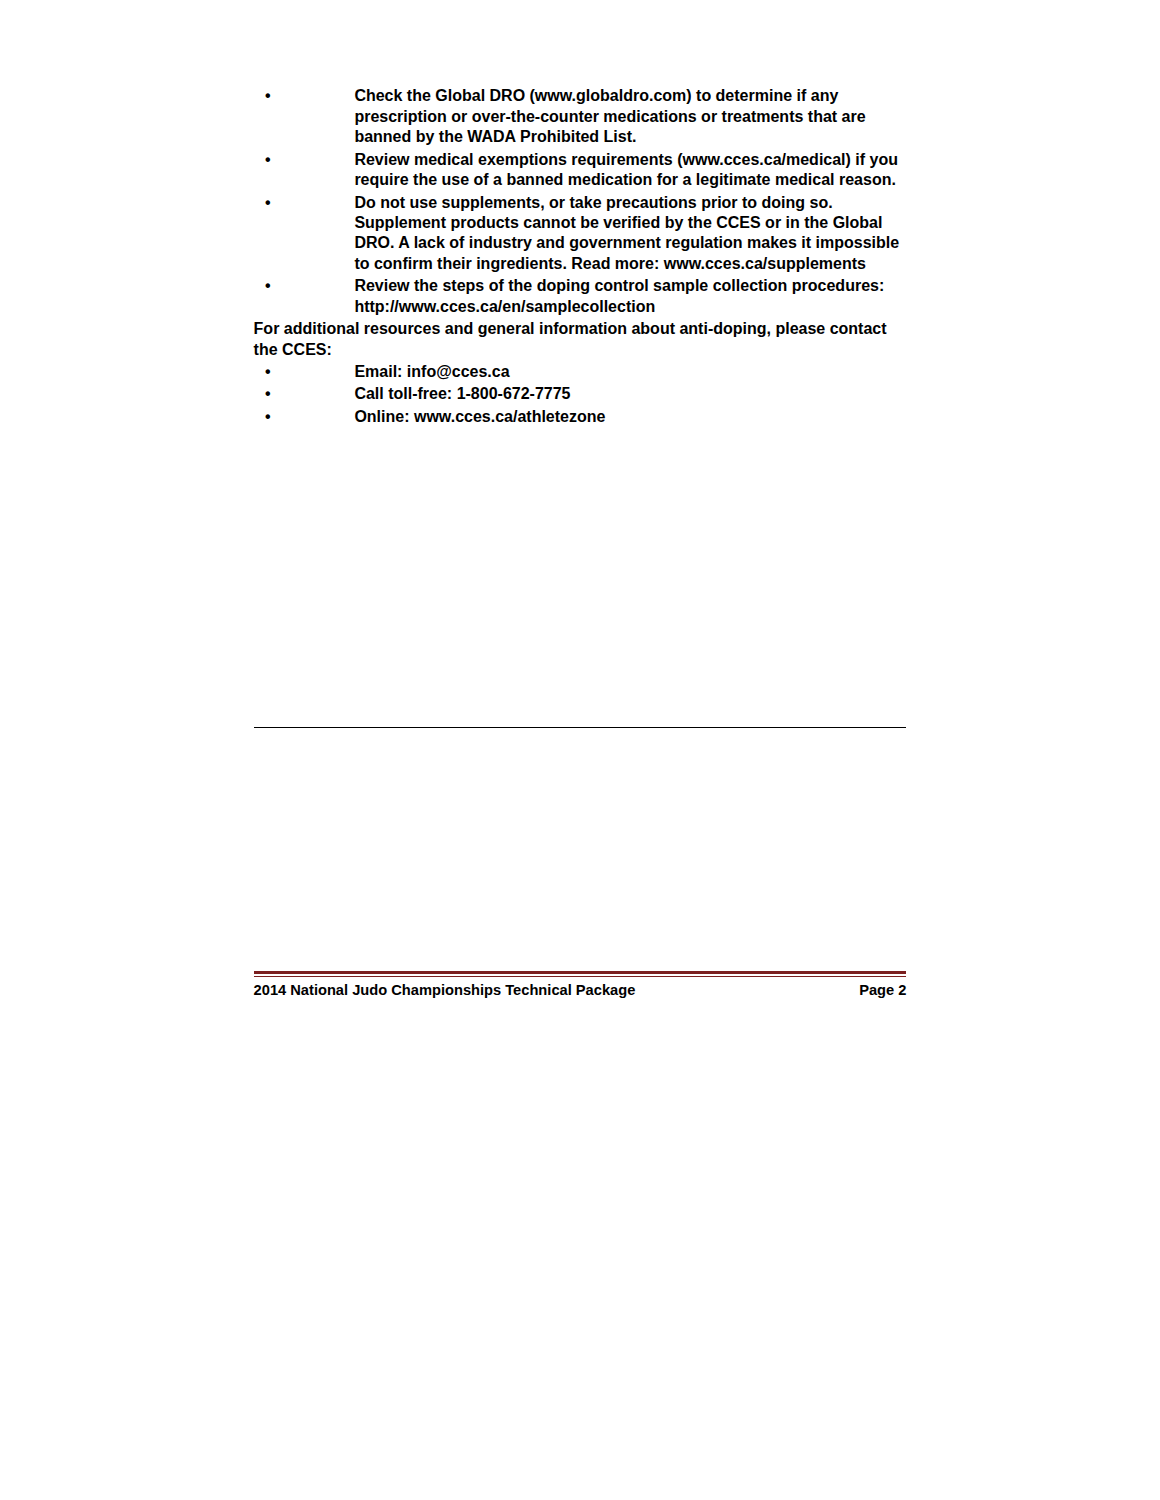Check the Global DRO (www.globaldro.com) to determine if any prescription or over-the-counter medications or treatments that are banned by the WADA Prohibited List.
Review medical exemptions requirements (www.cces.ca/medical) if you require the use of a banned medication for a legitimate medical reason.
Do not use supplements, or take precautions prior to doing so. Supplement products cannot be verified by the CCES or in the Global DRO. A lack of industry and government regulation makes it impossible to confirm their ingredients. Read more: www.cces.ca/supplements
Review the steps of the doping control sample collection procedures: http://www.cces.ca/en/samplecollection
For additional resources and general information about anti-doping, please contact the CCES:
Email: info@cces.ca
Call toll-free: 1-800-672-7775
Online: www.cces.ca/athletezone
2014 National Judo Championships Technical Package Page 2